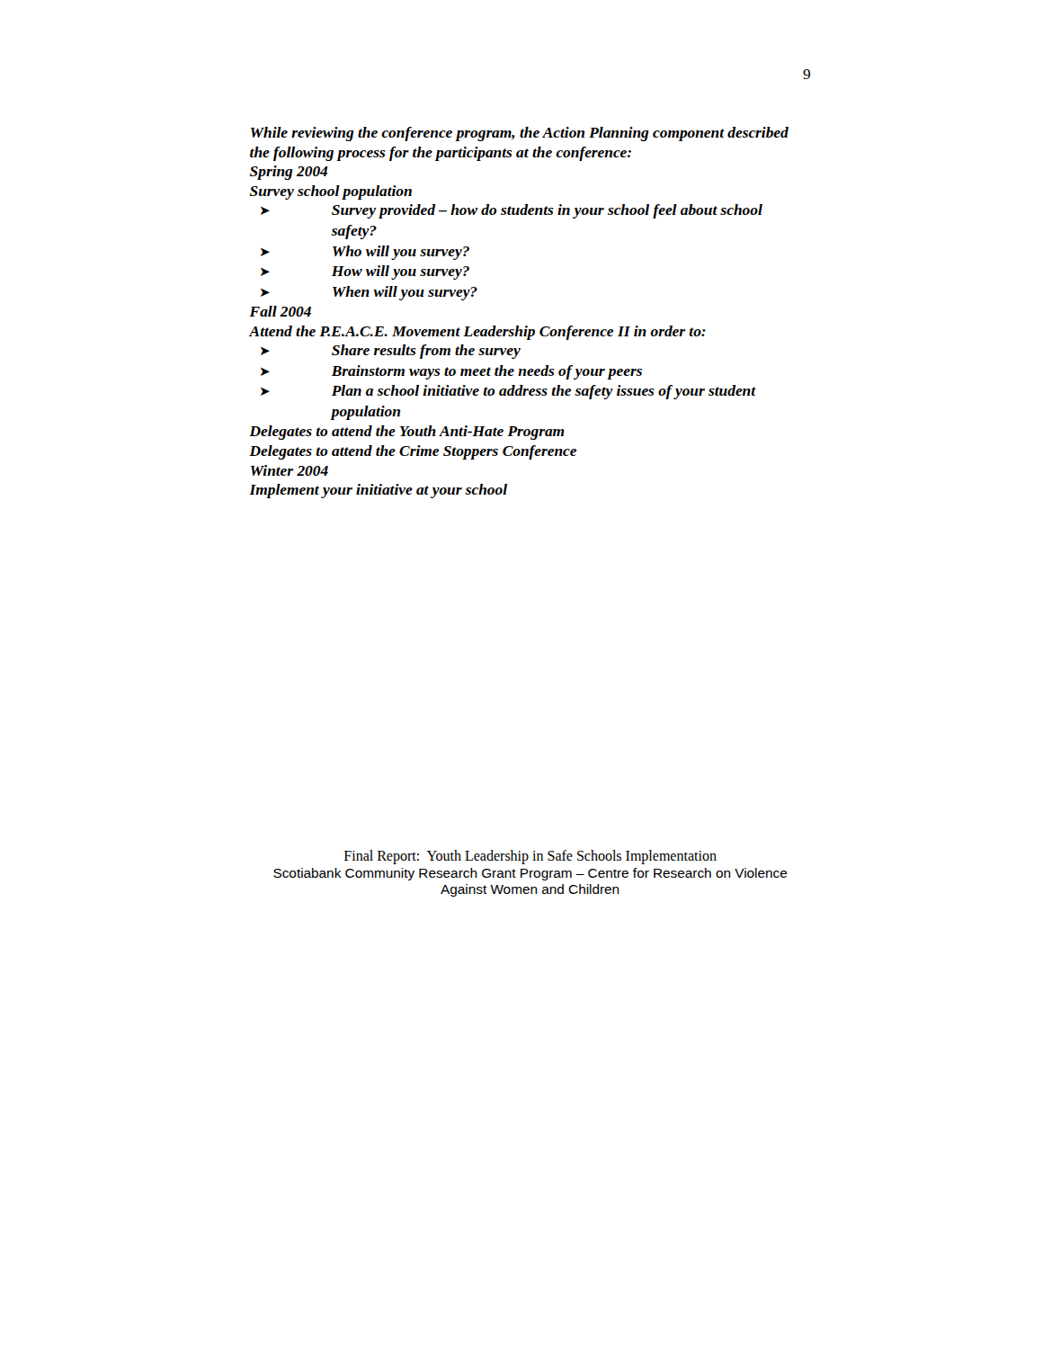9
While reviewing the conference program, the Action Planning component described the following process for the participants at the conference:
Spring 2004
Survey school population
Survey provided – how do students in your school feel about school safety?
Who will you survey?
How will you survey?
When will you survey?
Fall 2004
Attend the P.E.A.C.E. Movement Leadership Conference II in order to:
Share results from the survey
Brainstorm ways to meet the needs of your peers
Plan a school initiative to address the safety issues of your student population
Delegates to attend the Youth Anti-Hate Program
Delegates to attend the Crime Stoppers Conference
Winter 2004
Implement your initiative at your school
Final Report: Youth Leadership in Safe Schools Implementation
Scotiabank Community Research Grant Program – Centre for Research on Violence Against Women and Children